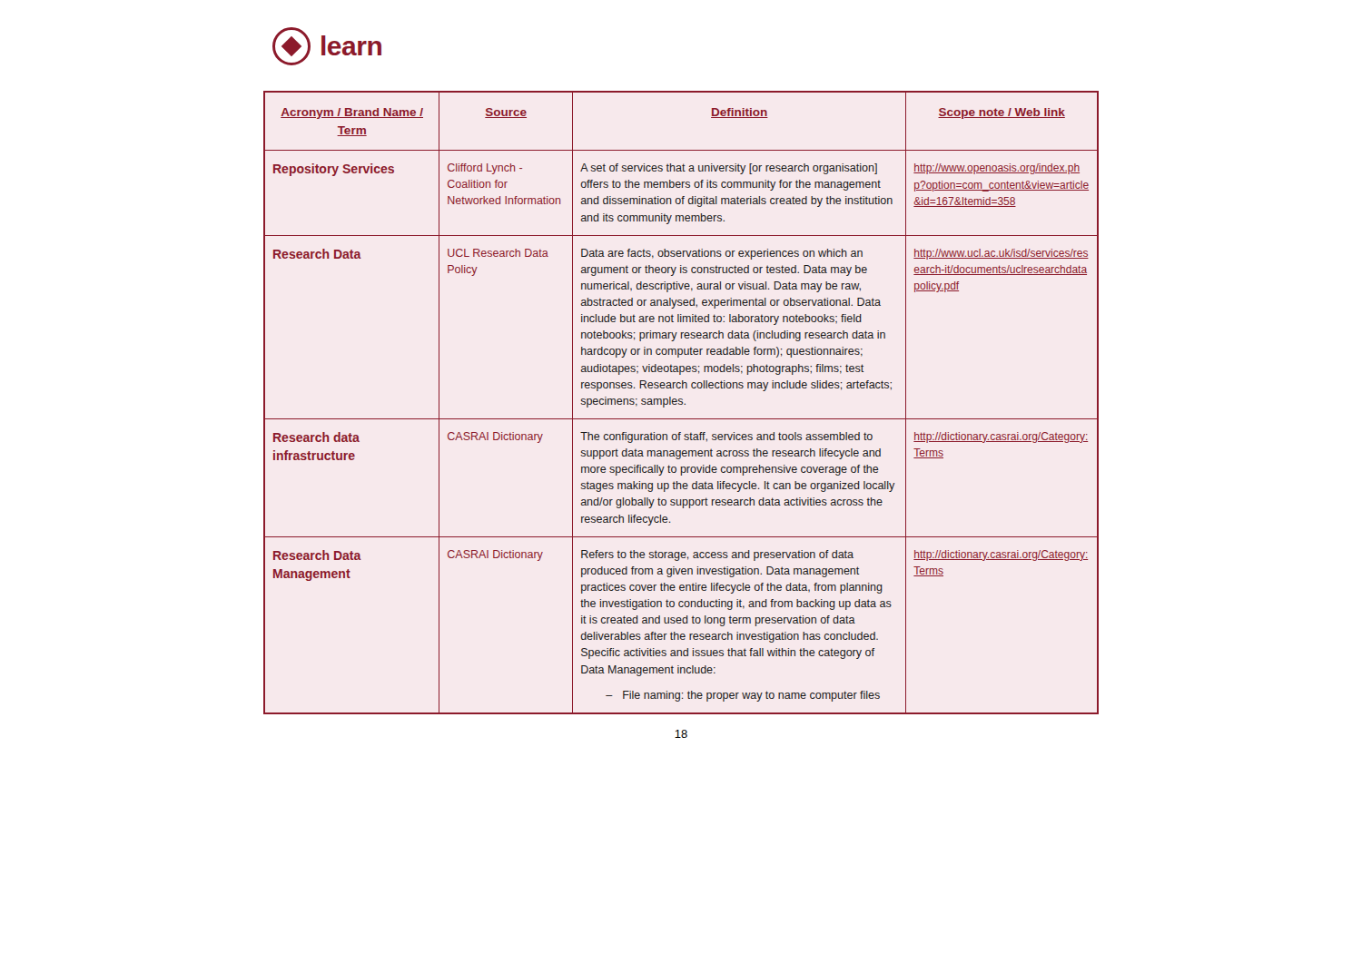learn
| Acronym / Brand Name / Term | Source | Definition | Scope note / Web link |
| --- | --- | --- | --- |
| Repository Services | Clifford Lynch - Coalition for Networked Information | A set of services that a university [or research organisation] offers to the members of its community for the management and dissemination of digital materials created by the institution and its community members. | http://www.openoasis.org/index.php?option=com_content&view=article&id=167&Itemid=358 |
| Research Data | UCL Research Data Policy | Data are facts, observations or experiences on which an argument or theory is constructed or tested. Data may be numerical, descriptive, aural or visual. Data may be raw, abstracted or analysed, experimental or observational. Data include but are not limited to: laboratory notebooks; field notebooks; primary research data (including research data in hardcopy or in computer readable form); questionnaires; audiotapes; videotapes; models; photographs; films; test responses. Research collections may include slides; artefacts; specimens; samples. | http://www.ucl.ac.uk/isd/services/research-it/documents/uclresearchdatapolicy.pdf |
| Research data infrastructure | CASRAI Dictionary | The configuration of staff, services and tools assembled to support data management across the research lifecycle and more specifically to provide comprehensive coverage of the stages making up the data lifecycle. It can be organized locally and/or globally to support research data activities across the research lifecycle. | http://dictionary.casrai.org/Category:Terms |
| Research Data Management | CASRAI Dictionary | Refers to the storage, access and preservation of data produced from a given investigation. Data management practices cover the entire lifecycle of the data, from planning the investigation to conducting it, and from backing up data as it is created and used to long term preservation of data deliverables after the research investigation has concluded. Specific activities and issues that fall within the category of Data Management include: File naming: the proper way to name computer files | http://dictionary.casrai.org/Category:Terms |
18